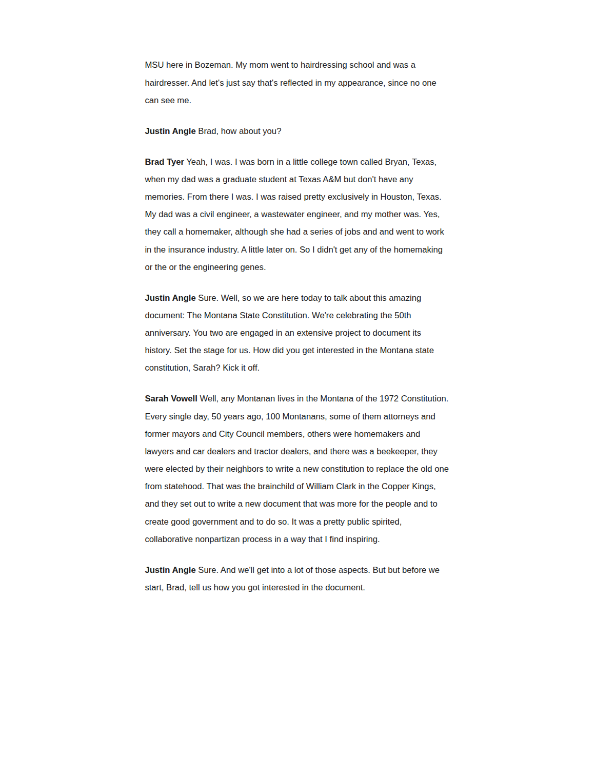MSU here in Bozeman. My mom went to hairdressing school and was a hairdresser. And let's just say that's reflected in my appearance, since no one can see me.
Justin Angle Brad, how about you?
Brad Tyer Yeah, I was. I was born in a little college town called Bryan, Texas, when my dad was a graduate student at Texas A&M but don't have any memories. From there I was. I was raised pretty exclusively in Houston, Texas. My dad was a civil engineer, a wastewater engineer, and my mother was. Yes, they call a homemaker, although she had a series of jobs and and went to work in the insurance industry. A little later on. So I didn't get any of the homemaking or the or the engineering genes.
Justin Angle Sure. Well, so we are here today to talk about this amazing document: The Montana State Constitution. We're celebrating the 50th anniversary. You two are engaged in an extensive project to document its history. Set the stage for us. How did you get interested in the Montana state constitution, Sarah? Kick it off.
Sarah Vowell Well, any Montanan lives in the Montana of the 1972 Constitution. Every single day, 50 years ago, 100 Montanans, some of them attorneys and former mayors and City Council members, others were homemakers and lawyers and car dealers and tractor dealers, and there was a beekeeper, they were elected by their neighbors to write a new constitution to replace the old one from statehood. That was the brainchild of William Clark in the Copper Kings, and they set out to write a new document that was more for the people and to create good government and to do so. It was a pretty public spirited, collaborative nonpartizan process in a way that I find inspiring.
Justin Angle Sure. And we'll get into a lot of those aspects. But but before we start, Brad, tell us how you got interested in the document.